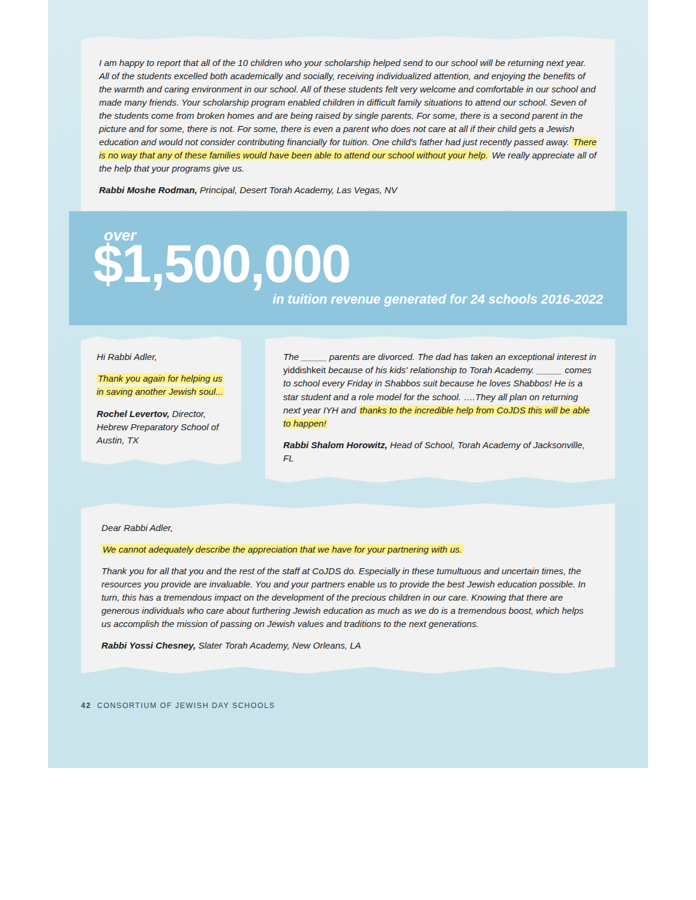I am happy to report that all of the 10 children who your scholarship helped send to our school will be returning next year. All of the students excelled both academically and socially, receiving individualized attention, and enjoying the benefits of the warmth and caring environment in our school. All of these students felt very welcome and comfortable in our school and made many friends. Your scholarship program enabled children in difficult family situations to attend our school. Seven of the students come from broken homes and are being raised by single parents. For some, there is a second parent in the picture and for some, there is not. For some, there is even a parent who does not care at all if their child gets a Jewish education and would not consider contributing financially for tuition. One child's father had just recently passed away. There is no way that any of these families would have been able to attend our school without your help. We really appreciate all of the help that your programs give us.
Rabbi Moshe Rodman, Principal, Desert Torah Academy, Las Vegas, NV
over
$1,500,000
in tuition revenue generated for 24 schools 2016-2022
Hi Rabbi Adler,
Thank you again for helping us in saving another Jewish soul...
Rochel Levertov, Director, Hebrew Preparatory School of Austin, TX
The _____ parents are divorced. The dad has taken an exceptional interest in yiddishkeit because of his kids' relationship to Torah Academy. _____ comes to school every Friday in Shabbos suit because he loves Shabbos! He is a star student and a role model for the school. ….They all plan on returning next year IYH and thanks to the incredible help from CoJDS this will be able to happen!
Rabbi Shalom Horowitz, Head of School, Torah Academy of Jacksonville, FL
Dear Rabbi Adler,
We cannot adequately describe the appreciation that we have for your partnering with us.
Thank you for all that you and the rest of the staff at CoJDS do. Especially in these tumultuous and uncertain times, the resources you provide are invaluable. You and your partners enable us to provide the best Jewish education possible. In turn, this has a tremendous impact on the development of the precious children in our care. Knowing that there are generous individuals who care about furthering Jewish education as much as we do is a tremendous boost, which helps us accomplish the mission of passing on Jewish values and traditions to the next generations.
Rabbi Yossi Chesney, Slater Torah Academy, New Orleans, LA
42 Consortium of Jewish Day Schools